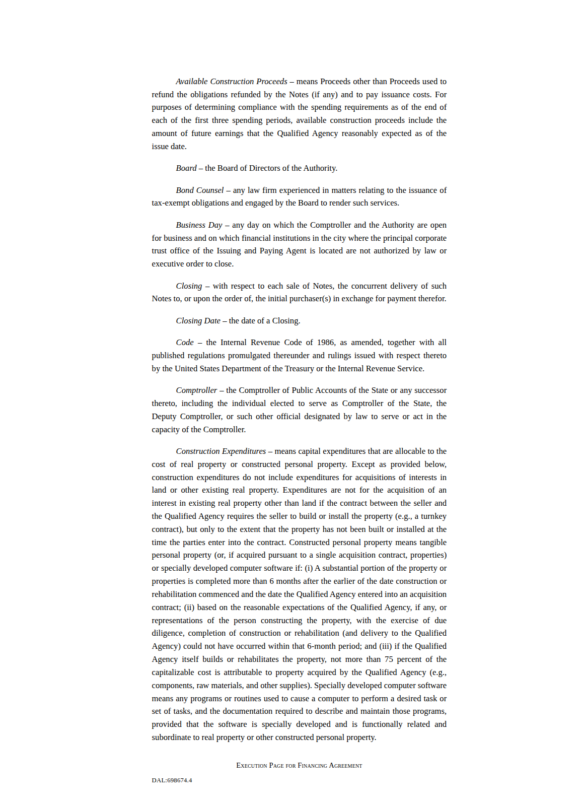Available Construction Proceeds – means Proceeds other than Proceeds used to refund the obligations refunded by the Notes (if any) and to pay issuance costs. For purposes of determining compliance with the spending requirements as of the end of each of the first three spending periods, available construction proceeds include the amount of future earnings that the Qualified Agency reasonably expected as of the issue date.
Board – the Board of Directors of the Authority.
Bond Counsel – any law firm experienced in matters relating to the issuance of tax-exempt obligations and engaged by the Board to render such services.
Business Day – any day on which the Comptroller and the Authority are open for business and on which financial institutions in the city where the principal corporate trust office of the Issuing and Paying Agent is located are not authorized by law or executive order to close.
Closing – with respect to each sale of Notes, the concurrent delivery of such Notes to, or upon the order of, the initial purchaser(s) in exchange for payment therefor.
Closing Date – the date of a Closing.
Code – the Internal Revenue Code of 1986, as amended, together with all published regulations promulgated thereunder and rulings issued with respect thereto by the United States Department of the Treasury or the Internal Revenue Service.
Comptroller – the Comptroller of Public Accounts of the State or any successor thereto, including the individual elected to serve as Comptroller of the State, the Deputy Comptroller, or such other official designated by law to serve or act in the capacity of the Comptroller.
Construction Expenditures – means capital expenditures that are allocable to the cost of real property or constructed personal property. Except as provided below, construction expenditures do not include expenditures for acquisitions of interests in land or other existing real property. Expenditures are not for the acquisition of an interest in existing real property other than land if the contract between the seller and the Qualified Agency requires the seller to build or install the property (e.g., a turnkey contract), but only to the extent that the property has not been built or installed at the time the parties enter into the contract. Constructed personal property means tangible personal property (or, if acquired pursuant to a single acquisition contract, properties) or specially developed computer software if: (i) A substantial portion of the property or properties is completed more than 6 months after the earlier of the date construction or rehabilitation commenced and the date the Qualified Agency entered into an acquisition contract; (ii) based on the reasonable expectations of the Qualified Agency, if any, or representations of the person constructing the property, with the exercise of due diligence, completion of construction or rehabilitation (and delivery to the Qualified Agency) could not have occurred within that 6-month period; and (iii) if the Qualified Agency itself builds or rehabilitates the property, not more than 75 percent of the capitalizable cost is attributable to property acquired by the Qualified Agency (e.g., components, raw materials, and other supplies). Specially developed computer software means any programs or routines used to cause a computer to perform a desired task or set of tasks, and the documentation required to describe and maintain those programs, provided that the software is specially developed and is functionally related and subordinate to real property or other constructed personal property.
Execution Page for Financing Agreement
DAL:698674.4